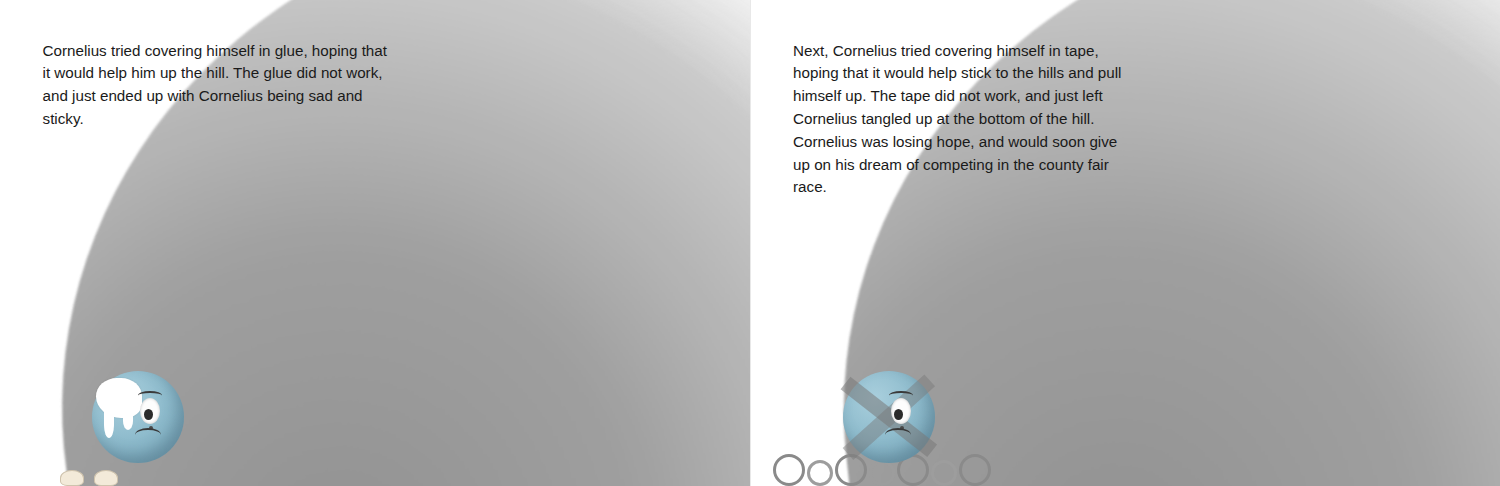Cornelius tried covering himself in glue, hoping that it would help him up the hill. The glue did not work, and just ended up with Cornelius being sad and sticky.
Next, Cornelius tried covering himself in tape, hoping that it would help stick to the hills and pull himself up. The tape did not work, and just left Cornelius tangled up at the bottom of the hill. Cornelius was losing hope, and would soon give up on his dream of competing in the county fair race.